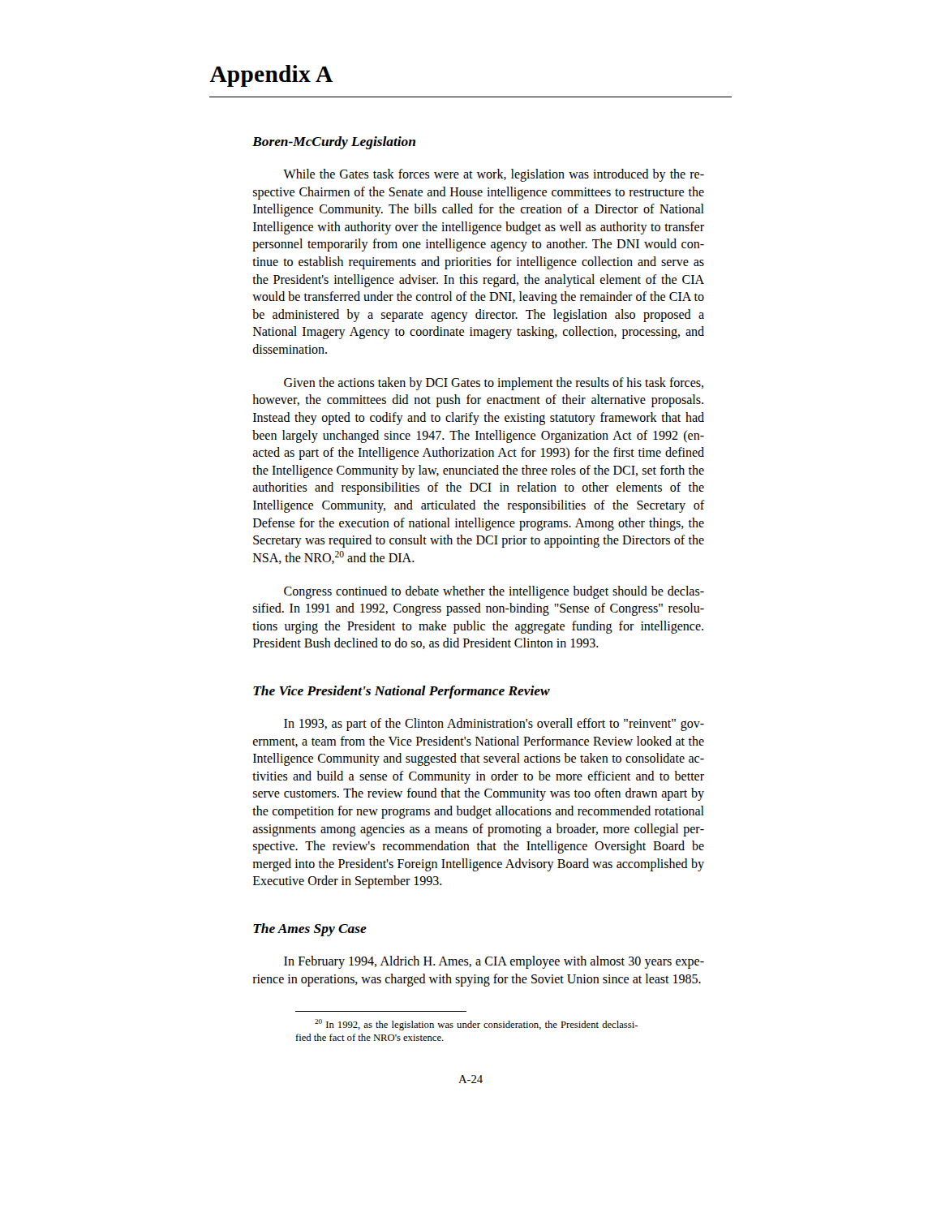Appendix A
Boren-McCurdy Legislation
While the Gates task forces were at work, legislation was introduced by the respective Chairmen of the Senate and House intelligence committees to restructure the Intelligence Community. The bills called for the creation of a Director of National Intelligence with authority over the intelligence budget as well as authority to transfer personnel temporarily from one intelligence agency to another. The DNI would continue to establish requirements and priorities for intelligence collection and serve as the President's intelligence adviser. In this regard, the analytical element of the CIA would be transferred under the control of the DNI, leaving the remainder of the CIA to be administered by a separate agency director. The legislation also proposed a National Imagery Agency to coordinate imagery tasking, collection, processing, and dissemination.
Given the actions taken by DCI Gates to implement the results of his task forces, however, the committees did not push for enactment of their alternative proposals. Instead they opted to codify and to clarify the existing statutory framework that had been largely unchanged since 1947. The Intelligence Organization Act of 1992 (enacted as part of the Intelligence Authorization Act for 1993) for the first time defined the Intelligence Community by law, enunciated the three roles of the DCI, set forth the authorities and responsibilities of the DCI in relation to other elements of the Intelligence Community, and articulated the responsibilities of the Secretary of Defense for the execution of national intelligence programs. Among other things, the Secretary was required to consult with the DCI prior to appointing the Directors of the NSA, the NRO,20 and the DIA.
Congress continued to debate whether the intelligence budget should be declassified. In 1991 and 1992, Congress passed non-binding "Sense of Congress" resolutions urging the President to make public the aggregate funding for intelligence. President Bush declined to do so, as did President Clinton in 1993.
The Vice President's National Performance Review
In 1993, as part of the Clinton Administration's overall effort to "reinvent" government, a team from the Vice President's National Performance Review looked at the Intelligence Community and suggested that several actions be taken to consolidate activities and build a sense of Community in order to be more efficient and to better serve customers. The review found that the Community was too often drawn apart by the competition for new programs and budget allocations and recommended rotational assignments among agencies as a means of promoting a broader, more collegial perspective. The review's recommendation that the Intelligence Oversight Board be merged into the President's Foreign Intelligence Advisory Board was accomplished by Executive Order in September 1993.
The Ames Spy Case
In February 1994, Aldrich H. Ames, a CIA employee with almost 30 years experience in operations, was charged with spying for the Soviet Union since at least 1985.
20 In 1992, as the legislation was under consideration, the President declassified the fact of the NRO's existence.
A-24